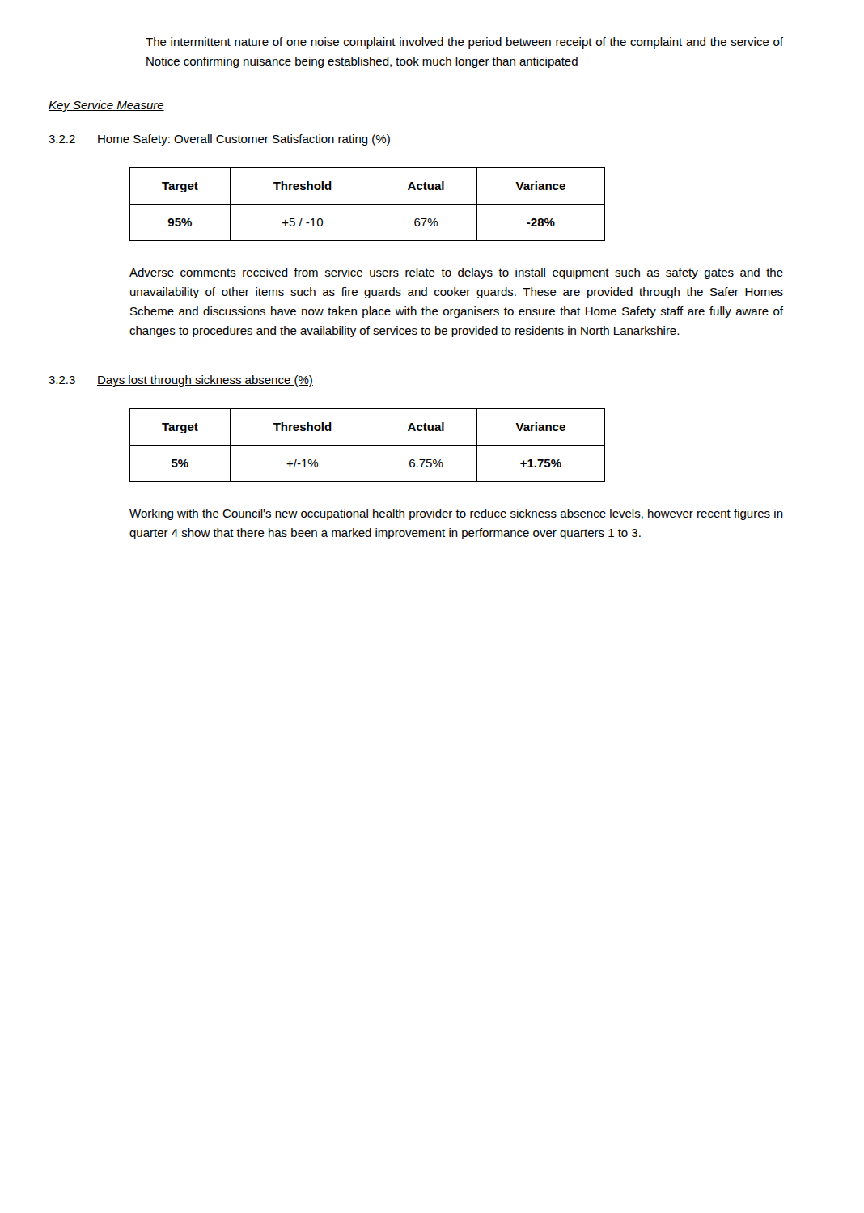The intermittent nature of one noise complaint involved the period between receipt of the complaint and the service of Notice confirming nuisance being established, took much longer than anticipated
Key Service Measure
3.2.2
Home Safety: Overall Customer Satisfaction rating (%)
| Target | Threshold | Actual | Variance |
| --- | --- | --- | --- |
| 95% | +5 / -10 | 67% | -28% |
Adverse comments received from service users relate to delays to install equipment such as safety gates and the unavailability of other items such as fire guards and cooker guards. These are provided through the Safer Homes Scheme and discussions have now taken place with the organisers to ensure that Home Safety staff are fully aware of changes to procedures and the availability of services to be provided to residents in North Lanarkshire.
3.2.3
Days lost through sickness absence (%)
| Target | Threshold | Actual | Variance |
| --- | --- | --- | --- |
| 5% | +/-1% | 6.75% | +1.75% |
Working with the Council's new occupational health provider to reduce sickness absence levels, however recent figures in quarter 4 show that there has been a marked improvement in performance over quarters 1 to 3.